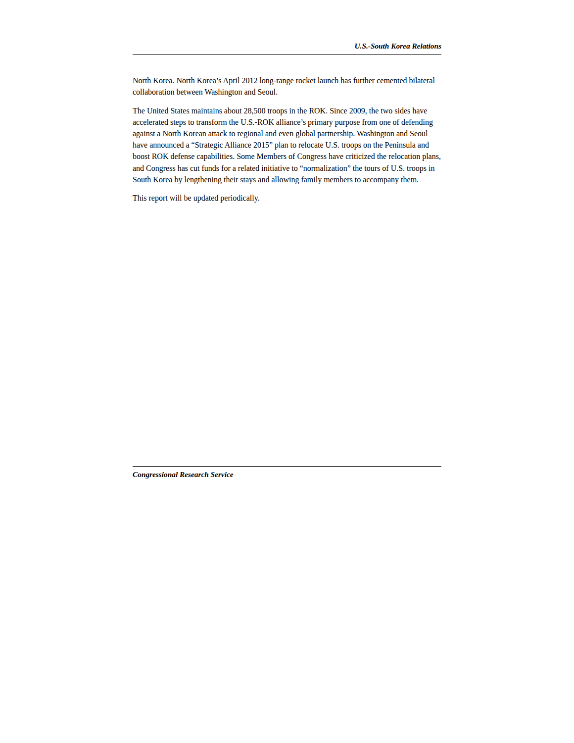U.S.-South Korea Relations
North Korea. North Korea’s April 2012 long-range rocket launch has further cemented bilateral collaboration between Washington and Seoul.
The United States maintains about 28,500 troops in the ROK. Since 2009, the two sides have accelerated steps to transform the U.S.-ROK alliance’s primary purpose from one of defending against a North Korean attack to regional and even global partnership. Washington and Seoul have announced a “Strategic Alliance 2015” plan to relocate U.S. troops on the Peninsula and boost ROK defense capabilities. Some Members of Congress have criticized the relocation plans, and Congress has cut funds for a related initiative to “normalization” the tours of U.S. troops in South Korea by lengthening their stays and allowing family members to accompany them.
This report will be updated periodically.
Congressional Research Service